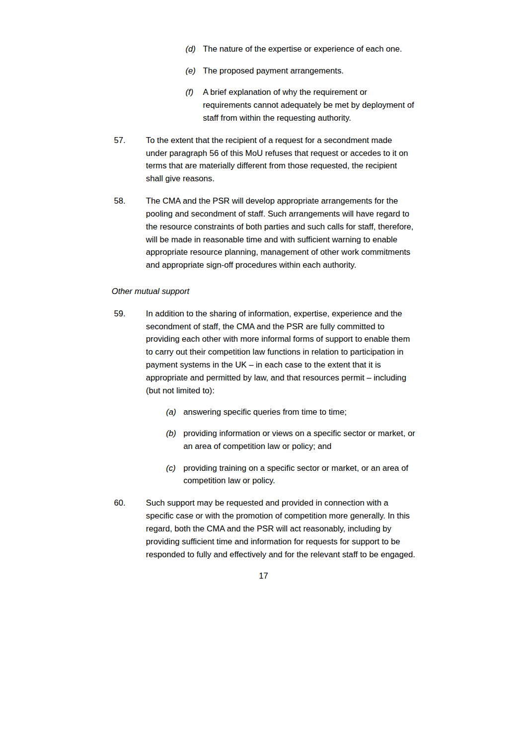(d) The nature of the expertise or experience of each one.
(e) The proposed payment arrangements.
(f) A brief explanation of why the requirement or requirements cannot adequately be met by deployment of staff from within the requesting authority.
57. To the extent that the recipient of a request for a secondment made under paragraph 56 of this MoU refuses that request or accedes to it on terms that are materially different from those requested, the recipient shall give reasons.
58. The CMA and the PSR will develop appropriate arrangements for the pooling and secondment of staff. Such arrangements will have regard to the resource constraints of both parties and such calls for staff, therefore, will be made in reasonable time and with sufficient warning to enable appropriate resource planning, management of other work commitments and appropriate sign-off procedures within each authority.
Other mutual support
59. In addition to the sharing of information, expertise, experience and the secondment of staff, the CMA and the PSR are fully committed to providing each other with more informal forms of support to enable them to carry out their competition law functions in relation to participation in payment systems in the UK – in each case to the extent that it is appropriate and permitted by law, and that resources permit – including (but not limited to):
(a) answering specific queries from time to time;
(b) providing information or views on a specific sector or market, or an area of competition law or policy; and
(c) providing training on a specific sector or market, or an area of competition law or policy.
60. Such support may be requested and provided in connection with a specific case or with the promotion of competition more generally. In this regard, both the CMA and the PSR will act reasonably, including by providing sufficient time and information for requests for support to be responded to fully and effectively and for the relevant staff to be engaged.
17